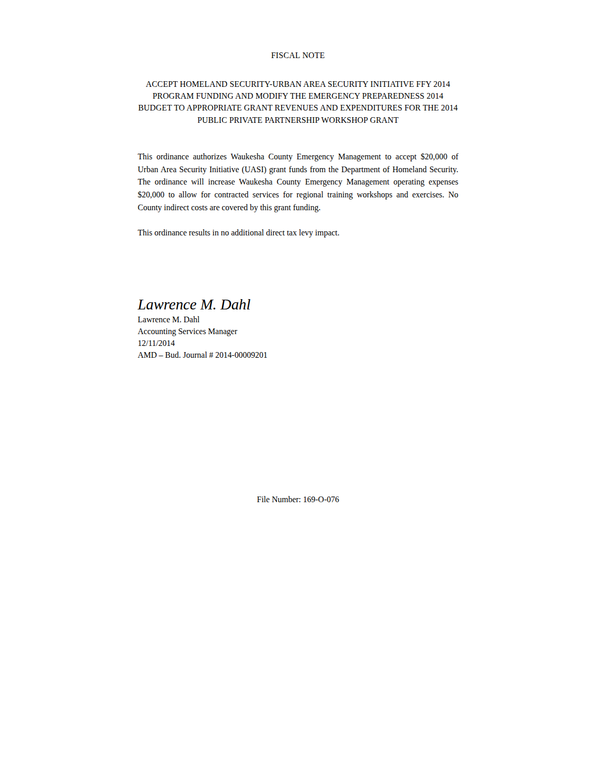FISCAL NOTE
ACCEPT HOMELAND SECURITY-URBAN AREA SECURITY INITIATIVE FFY 2014
PROGRAM FUNDING AND MODIFY THE EMERGENCY PREPAREDNESS 2014
BUDGET TO APPROPRIATE GRANT REVENUES AND EXPENDITURES FOR THE 2014
PUBLIC PRIVATE PARTNERSHIP WORKSHOP GRANT
This ordinance authorizes Waukesha County Emergency Management to accept $20,000 of Urban Area Security Initiative (UASI) grant funds from the Department of Homeland Security. The ordinance will increase Waukesha County Emergency Management operating expenses $20,000 to allow for contracted services for regional training workshops and exercises. No County indirect costs are covered by this grant funding.
This ordinance results in no additional direct tax levy impact.
Lawrence M. Dahl
Lawrence M. Dahl
Accounting Services Manager
12/11/2014
AMD – Bud. Journal # 2014-00009201
File Number: 169-O-076